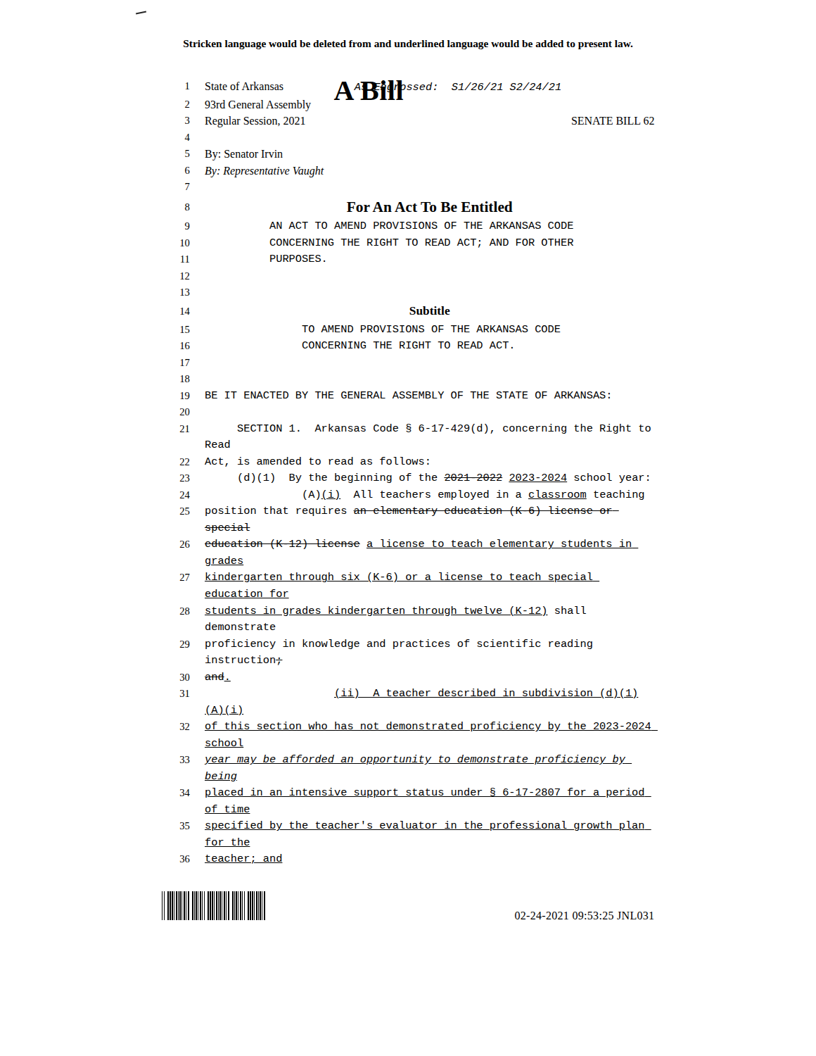Stricken language would be deleted from and underlined language would be added to present law.
1
State of Arkansas As Engrossed: S1/26/21 S2/24/21
2
93rd General AssemblyA Bill
3
Regular Session, 2021SENATE BILL 62
4
5
By: Senator Irvin
6
By: Representative Vaught
7
8
For An Act To Be Entitled
9
AN ACT TO AMEND PROVISIONS OF THE ARKANSAS CODE
10
CONCERNING THE RIGHT TO READ ACT; AND FOR OTHER
11
PURPOSES.
12
13
14
Subtitle
15
TO AMEND PROVISIONS OF THE ARKANSAS CODE
16
CONCERNING THE RIGHT TO READ ACT.
17
18
19
BE IT ENACTED BY THE GENERAL ASSEMBLY OF THE STATE OF ARKANSAS:
20
21
SECTION 1. Arkansas Code § 6-17-429(d), concerning the Right to Read
22
Act, is amended to read as follows:
23
(d)(1) By the beginning of the 2021-2022 2023-2024 school year:
24
(A)(i) All teachers employed in a classroom teaching
25
position that requires an elementary education (K-6) license or special
26
education (K-12) license a license to teach elementary students in grades
27
kindergarten through six (K-6) or a license to teach special education for
28
students in grades kindergarten through twelve (K-12) shall demonstrate
29
proficiency in knowledge and practices of scientific reading instruction;
30
and.
31
(ii) A teacher described in subdivision (d)(1)(A)(i)
32
of this section who has not demonstrated proficiency by the 2023-2024 school
33
year may be afforded an opportunity to demonstrate proficiency by being
34
placed in an intensive support status under § 6-17-2807 for a period of time
35
specified by the teacher's evaluator in the professional growth plan for the
36
teacher; and
02-24-2021 09:53:25 JNL031